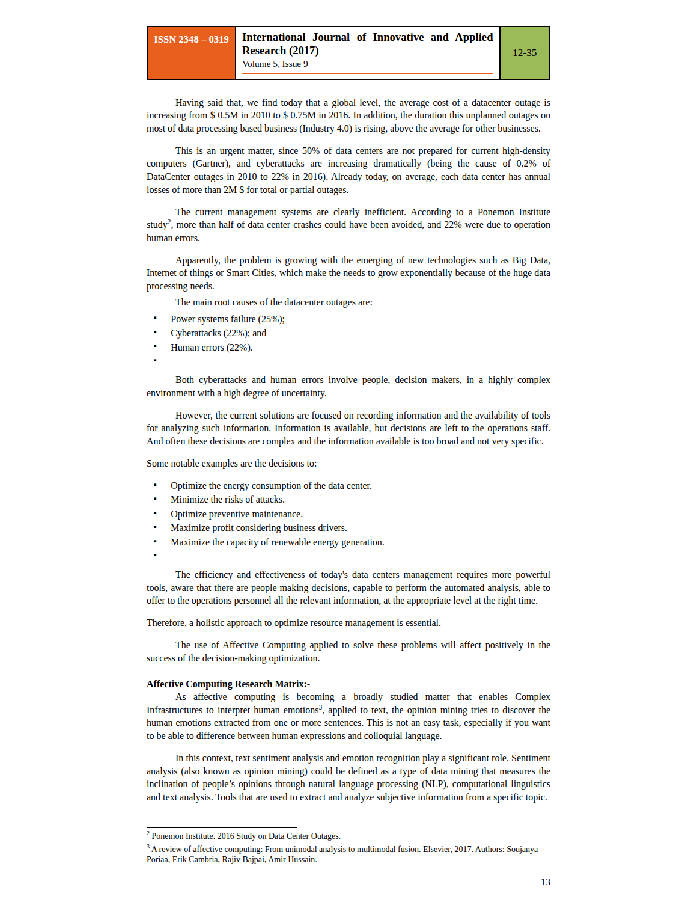ISSN 2348 – 0319
International Journal of Innovative and Applied Research (2017)
Volume 5, Issue 9
12-35
Having said that, we find today that a global level, the average cost of a datacenter outage is increasing from $ 0.5M in 2010 to $ 0.75M in 2016. In addition, the duration this unplanned outages on most of data processing based business (Industry 4.0) is rising, above the average for other businesses.
This is an urgent matter, since 50% of data centers are not prepared for current high-density computers (Gartner), and cyberattacks are increasing dramatically (being the cause of 0.2% of DataCenter outages in 2010 to 22% in 2016). Already today, on average, each data center has annual losses of more than 2M $ for total or partial outages.
The current management systems are clearly inefficient. According to a Ponemon Institute study2, more than half of data center crashes could have been avoided, and 22% were due to operation human errors.
Apparently, the problem is growing with the emerging of new technologies such as Big Data, Internet of things or Smart Cities, which make the needs to grow exponentially because of the huge data processing needs.
The main root causes of the datacenter outages are:
Power systems failure (25%);
Cyberattacks (22%); and
Human errors (22%).
Both cyberattacks and human errors involve people, decision makers, in a highly complex environment with a high degree of uncertainty.
However, the current solutions are focused on recording information and the availability of tools for analyzing such information. Information is available, but decisions are left to the operations staff. And often these decisions are complex and the information available is too broad and not very specific.
Some notable examples are the decisions to:
Optimize the energy consumption of the data center.
Minimize the risks of attacks.
Optimize preventive maintenance.
Maximize profit considering business drivers.
Maximize the capacity of renewable energy generation.
The efficiency and effectiveness of today's data centers management requires more powerful tools, aware that there are people making decisions, capable to perform the automated analysis, able to offer to the operations personnel all the relevant information, at the appropriate level at the right time.
Therefore, a holistic approach to optimize resource management is essential.
The use of Affective Computing applied to solve these problems will affect positively in the success of the decision-making optimization.
Affective Computing Research Matrix:-
As affective computing is becoming a broadly studied matter that enables Complex Infrastructures to interpret human emotions3, applied to text, the opinion mining tries to discover the human emotions extracted from one or more sentences. This is not an easy task, especially if you want to be able to difference between human expressions and colloquial language.
In this context, text sentiment analysis and emotion recognition play a significant role. Sentiment analysis (also known as opinion mining) could be defined as a type of data mining that measures the inclination of people’s opinions through natural language processing (NLP), computational linguistics and text analysis. Tools that are used to extract and analyze subjective information from a specific topic.
2 Ponemon Institute. 2016 Study on Data Center Outages.
3 A review of affective computing: From unimodal analysis to multimodal fusion. Elsevier, 2017. Authors: Soujanya Poriaa, Erik Cambria, Rajiv Bajpai, Amir Hussain.
13